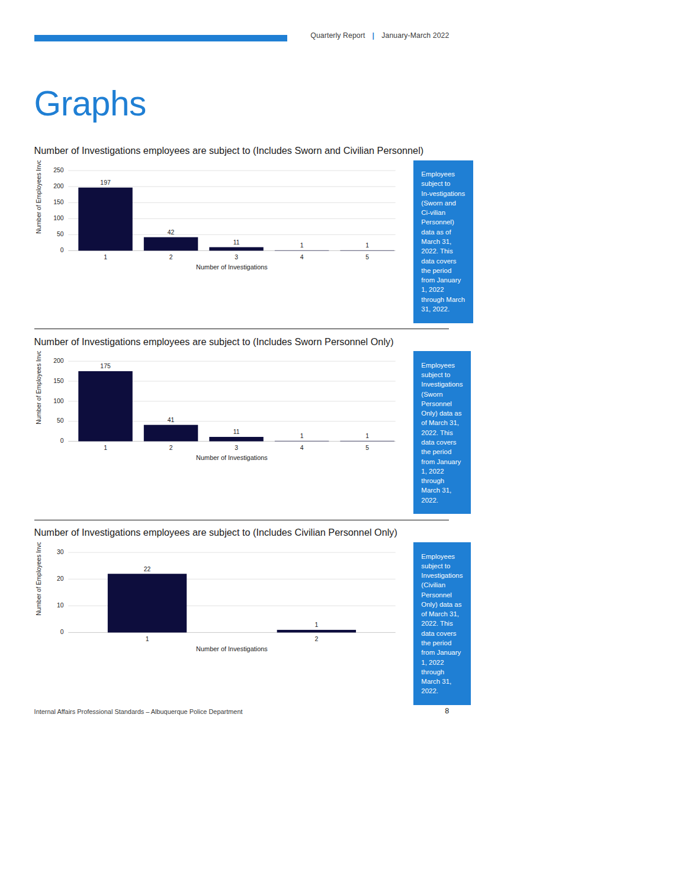Quarterly Report | January-March 2022
Graphs
Number of Investigations employees are subject to (Includes Sworn and Civilian Personnel)
Number of Employees Involved 250 200 150 100 50 0 197 42 11 1 1 1 2 3 4 5 Number of Investigations
Employees subject to In‑vestigations (Sworn and Ci‑vilian Personnel) data as of March 31, 2022. This data covers the period from January 1, 2022 through March 31, 2022.
Number of Investigations employees are subject to (Includes Sworn Personnel Only)
Number of Employees Involved 200 150 100 50 0 175 41 11 1 1 1 2 3 4 5 Number of Investigations
Employees subject to Investigations (Sworn Personnel Only) data as of March 31, 2022. This data covers the period from January 1, 2022 through March 31, 2022.
Number of Investigations employees are subject to (Includes Civilian Personnel Only)
Number of Employees Involved 30 20 10 0 22 1 1 2 Number of Investigations
Employees subject to Investigations (Civilian Personnel Only) data as of March 31, 2022. This data covers the period from January 1, 2022 through March 31, 2022.
Internal Affairs Professional Standards – Albuquerque Police Department
8